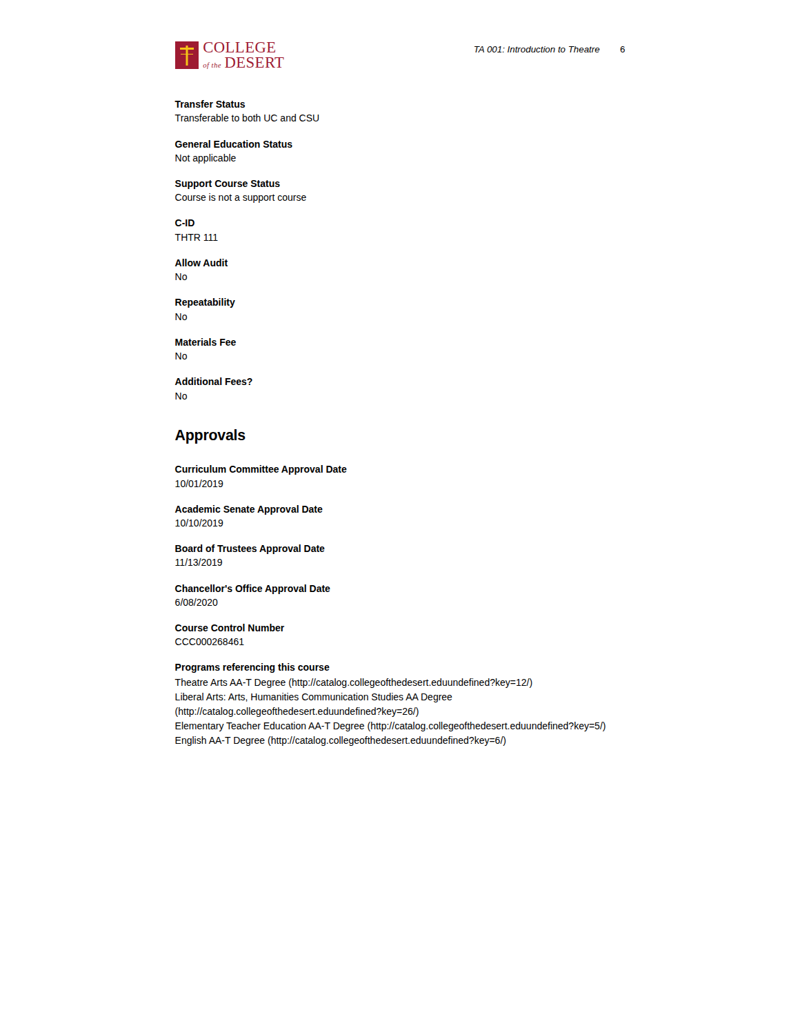COLLEGE
of the DESERT
TA 001: Introduction to Theatre6
Transfer Status
Transferable to both UC and CSU
General Education Status
Not applicable
Support Course Status
Course is not a support course
C-ID
THTR 111
Allow Audit
No
Repeatability
No
Materials Fee
No
Additional Fees?
No
Approvals
Curriculum Committee Approval Date
10/01/2019
Academic Senate Approval Date
10/10/2019
Board of Trustees Approval Date
11/13/2019
Chancellor's Office Approval Date
6/08/2020
Course Control Number
CCC000268461
Programs referencing this course
Theatre Arts AA-T Degree (http://catalog.collegeofthedesert.eduundefined?key=12/)
Liberal Arts: Arts, Humanities Communication Studies AA Degree (http://catalog.collegeofthedesert.eduundefined?key=26/)
Elementary Teacher Education AA-T Degree (http://catalog.collegeofthedesert.eduundefined?key=5/)
English AA-T Degree (http://catalog.collegeofthedesert.eduundefined?key=6/)